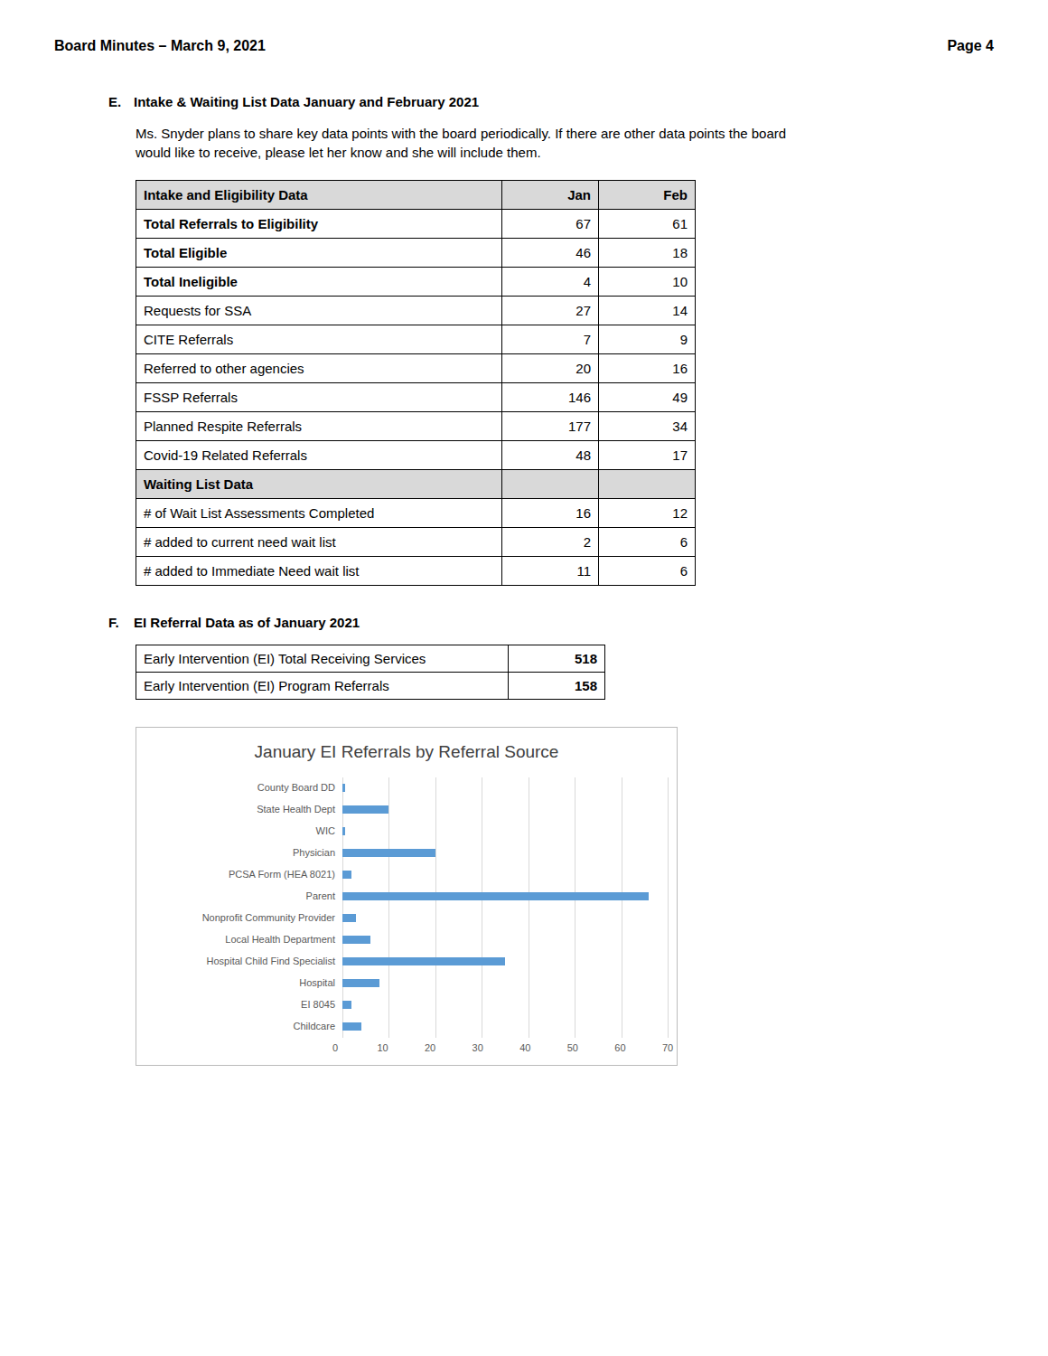Board Minutes – March 9, 2021
Page 4
E. Intake & Waiting List Data January and February 2021
Ms. Snyder plans to share key data points with the board periodically. If there are other data points the board would like to receive, please let her know and she will include them.
| Intake and Eligibility Data | Jan | Feb |
| Total Referrals to Eligibility | 67 | 61 |
| Total Eligible | 46 | 18 |
| Total Ineligible | 4 | 10 |
| Requests for SSA | 27 | 14 |
| CITE Referrals | 7 | 9 |
| Referred to other agencies | 20 | 16 |
| FSSP Referrals | 146 | 49 |
| Planned Respite Referrals | 177 | 34 |
| Covid-19 Related Referrals | 48 | 17 |
| Waiting List Data | | |
| # of Wait List Assessments Completed | 16 | 12 |
| # added to current need wait list | 2 | 6 |
| # added to Immediate Need wait list | 11 | 6 |
F. EI Referral Data as of January 2021
| Early Intervention (EI) Total Receiving Services | 518 |
| Early Intervention (EI) Program Referrals | 158 |
January EI Referrals by Referral Source
County Board DD
State Health Dept
WIC
Physician
PCSA Form (HEA 8021)
Parent
Nonprofit Community Provider
Local Health Department
Hospital Child Find Specialist
Hospital
EI 8045
Childcare
0 10 20 30 40 50 60 70